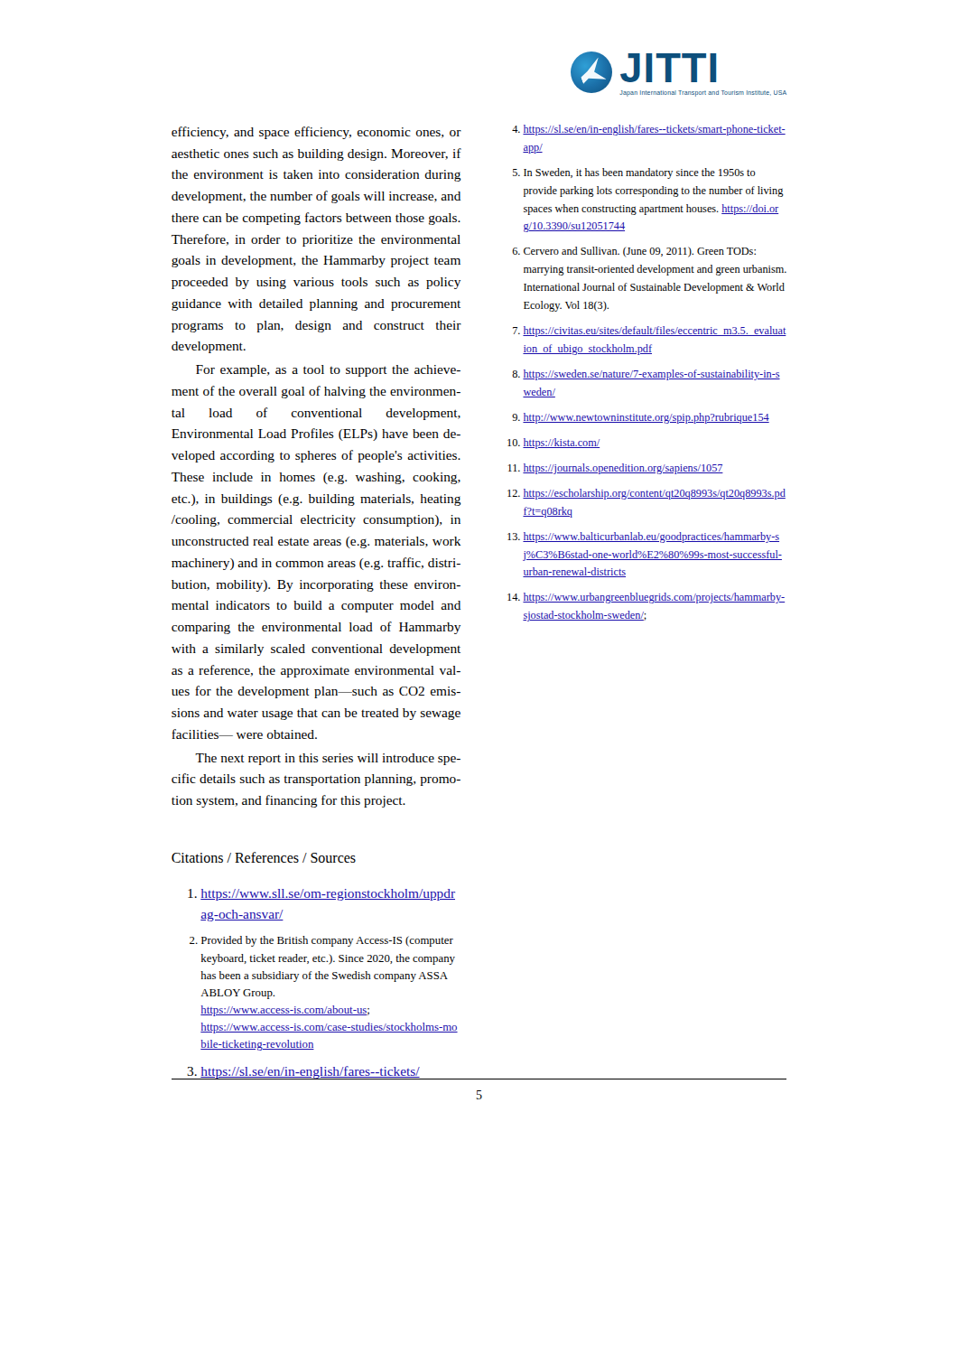JITTI
Japan International Transport and Tourism Institute, USA
efficiency, and space efficiency, economic ones, or aesthetic ones such as building design. Moreover, if the environment is taken into consideration during development, the number of goals will increase, and there can be competing factors between those goals. Therefore, in order to prioritize the environmental goals in development, the Hammarby project team proceeded by using various tools such as policy guidance with detailed planning and procurement programs to plan, design and construct their development.
For example, as a tool to support the achievement of the overall goal of halving the environmental load of conventional development, Environmental Load Profiles (ELPs) have been developed according to spheres of people's activities. These include in homes (e.g. washing, cooking, etc.), in buildings (e.g. building materials, heating /cooling, commercial electricity consumption), in unconstructed real estate areas (e.g. materials, work machinery) and in common areas (e.g. traffic, distribution, mobility). By incorporating these environmental indicators to build a computer model and comparing the environmental load of Hammarby with a similarly scaled conventional development as a reference, the approximate environmental values for the development plan—such as CO2 emissions and water usage that can be treated by sewage facilities— were obtained.
The next report in this series will introduce specific details such as transportation planning, promotion system, and financing for this project.
Citations / References / Sources
https://www.sll.se/om-regionstockholm/uppdrag-och-ansvar/
Provided by the British company Access-IS (computer keyboard, ticket reader, etc.). Since 2020, the company has been a subsidiary of the Swedish company ASSA ABLOY Group.
https://www.access-is.com/about-us;
https://www.access-is.com/case-studies/stockholms-mobile-ticketing-revolution
https://sl.se/en/in-english/fares--tickets/
https://sl.se/en/in-english/fares--tickets/smart-phone-ticket-app/
In Sweden, it has been mandatory since the 1950s to provide parking lots corresponding to the number of living spaces when constructing apartment houses. https://doi.org/10.3390/su12051744
Cervero and Sullivan. (June 09, 2011). Green TODs: marrying transit-oriented development and green urbanism. International Journal of Sustainable Development & World Ecology. Vol 18(3).
https://civitas.eu/sites/default/files/eccentric_m3.5._evaluation_of_ubigo_stockholm.pdf
https://sweden.se/nature/7-examples-of-sustainability-in-sweden/
http://www.newtowninstitute.org/spip.php?rubrique154
https://kista.com/
https://journals.openedition.org/sapiens/1057
https://escholarship.org/content/qt20q8993s/qt20q8993s.pdf?t=q08rkq
https://www.balticurbanlab.eu/goodpractices/hammarby-sj%C3%B6stad-one-world%E2%80%99s-most-successful-urban-renewal-districts
https://www.urbangreenbluegrids.com/projects/hammarby-sjostad-stockholm-sweden/;
5